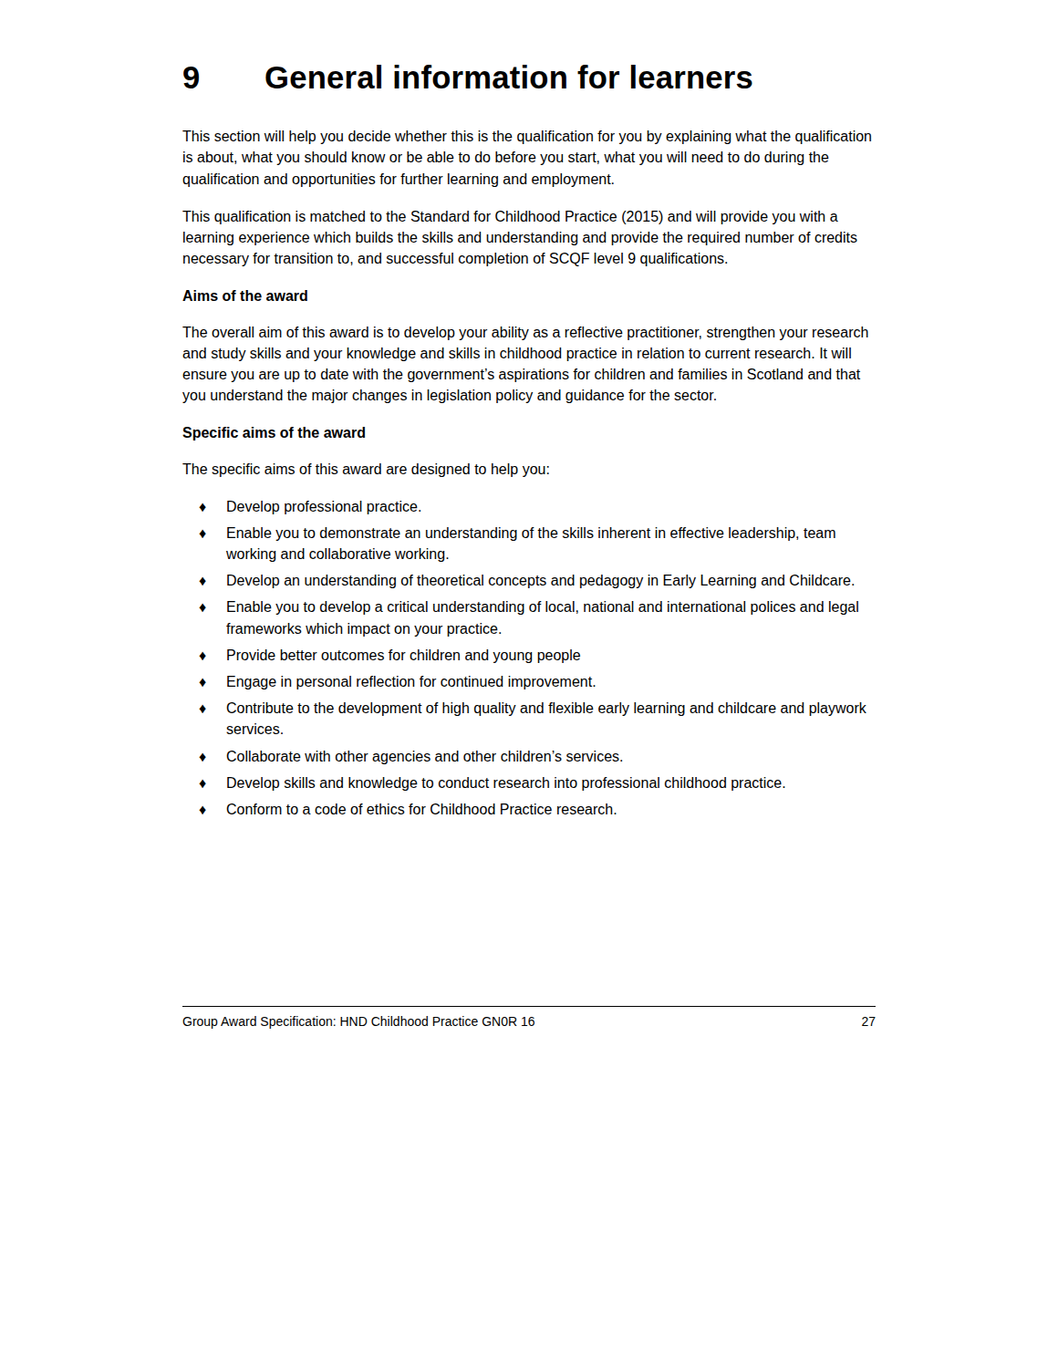9 General information for learners
This section will help you decide whether this is the qualification for you by explaining what the qualification is about, what you should know or be able to do before you start, what you will need to do during the qualification and opportunities for further learning and employment.
This qualification is matched to the Standard for Childhood Practice (2015) and will provide you with a learning experience which builds the skills and understanding and provide the required number of credits necessary for transition to, and successful completion of SCQF level 9 qualifications.
Aims of the award
The overall aim of this award is to develop your ability as a reflective practitioner, strengthen your research and study skills and your knowledge and skills in childhood practice in relation to current research. It will ensure you are up to date with the government’s aspirations for children and families in Scotland and that you understand the major changes in legislation policy and guidance for the sector.
Specific aims of the award
The specific aims of this award are designed to help you:
Develop professional practice.
Enable you to demonstrate an understanding of the skills inherent in effective leadership, team working and collaborative working.
Develop an understanding of theoretical concepts and pedagogy in Early Learning and Childcare.
Enable you to develop a critical understanding of local, national and international polices and legal frameworks which impact on your practice.
Provide better outcomes for children and young people
Engage in personal reflection for continued improvement.
Contribute to the development of high quality and flexible early learning and childcare and playwork services.
Collaborate with other agencies and other children’s services.
Develop skills and knowledge to conduct research into professional childhood practice.
Conform to a code of ethics for Childhood Practice research.
Group Award Specification: HND Childhood Practice GN0R 16 27